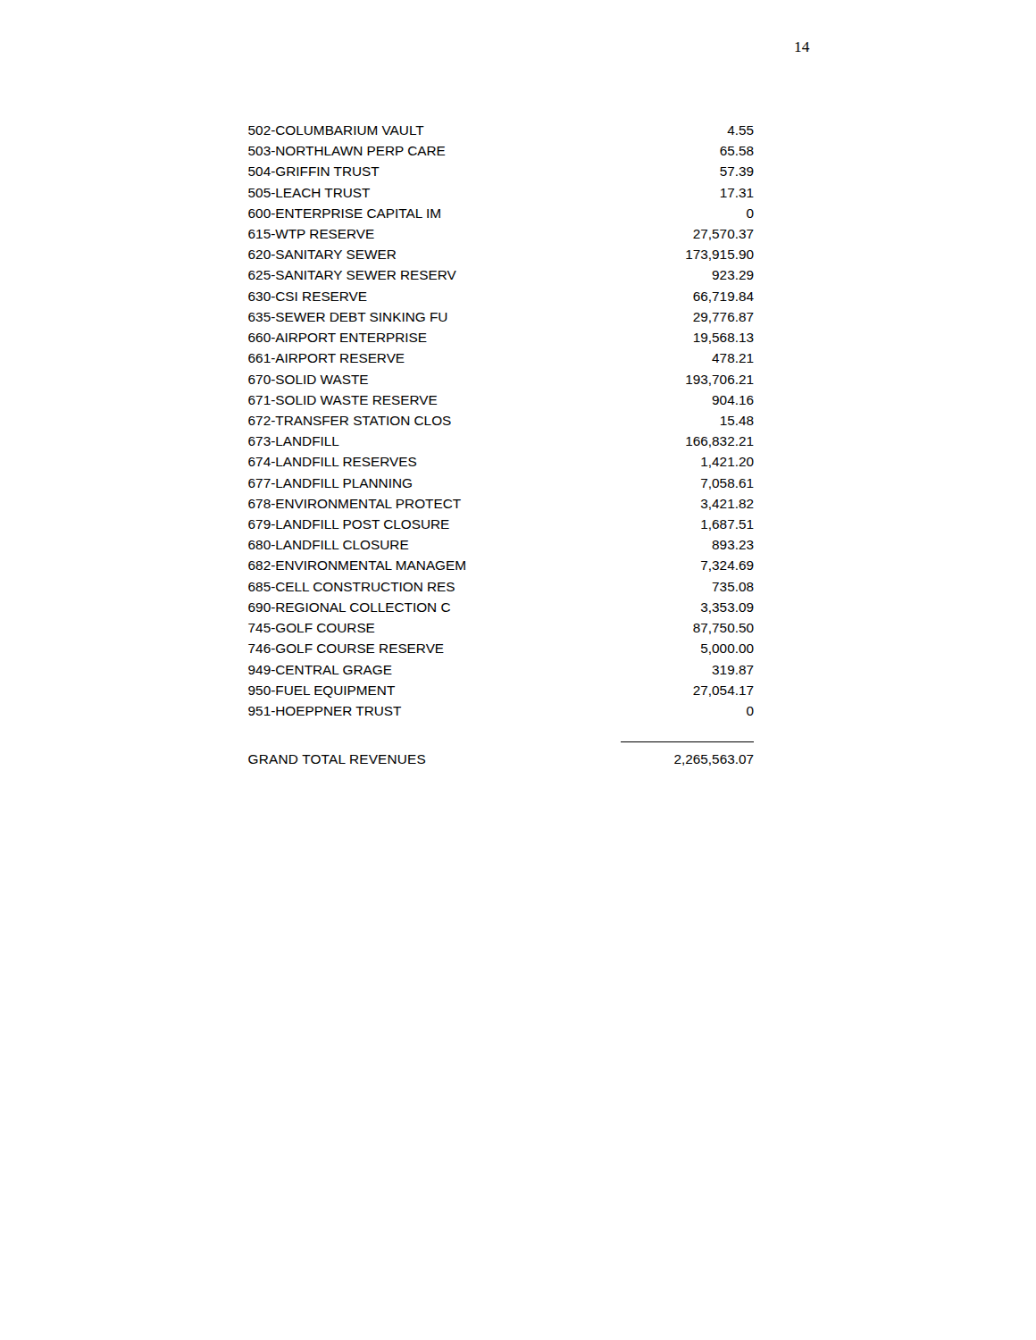14
| 502-COLUMBARIUM VAULT | 4.55 |
| 503-NORTHLAWN PERP CARE | 65.58 |
| 504-GRIFFIN TRUST | 57.39 |
| 505-LEACH TRUST | 17.31 |
| 600-ENTERPRISE CAPITAL IM | 0 |
| 615-WTP RESERVE | 27,570.37 |
| 620-SANITARY SEWER | 173,915.90 |
| 625-SANITARY SEWER RESERV | 923.29 |
| 630-CSI RESERVE | 66,719.84 |
| 635-SEWER DEBT SINKING FU | 29,776.87 |
| 660-AIRPORT ENTERPRISE | 19,568.13 |
| 661-AIRPORT RESERVE | 478.21 |
| 670-SOLID WASTE | 193,706.21 |
| 671-SOLID WASTE RESERVE | 904.16 |
| 672-TRANSFER STATION CLOS | 15.48 |
| 673-LANDFILL | 166,832.21 |
| 674-LANDFILL RESERVES | 1,421.20 |
| 677-LANDFILL PLANNING | 7,058.61 |
| 678-ENVIRONMENTAL PROTECT | 3,421.82 |
| 679-LANDFILL POST CLOSURE | 1,687.51 |
| 680-LANDFILL CLOSURE | 893.23 |
| 682-ENVIRONMENTAL MANAGEM | 7,324.69 |
| 685-CELL CONSTRUCTION RES | 735.08 |
| 690-REGIONAL COLLECTION C | 3,353.09 |
| 745-GOLF COURSE | 87,750.50 |
| 746-GOLF COURSE RESERVE | 5,000.00 |
| 949-CENTRAL GRAGE | 319.87 |
| 950-FUEL EQUIPMENT | 27,054.17 |
| 951-HOEPPNER TRUST | 0 |
| GRAND TOTAL REVENUES | 2,265,563.07 |